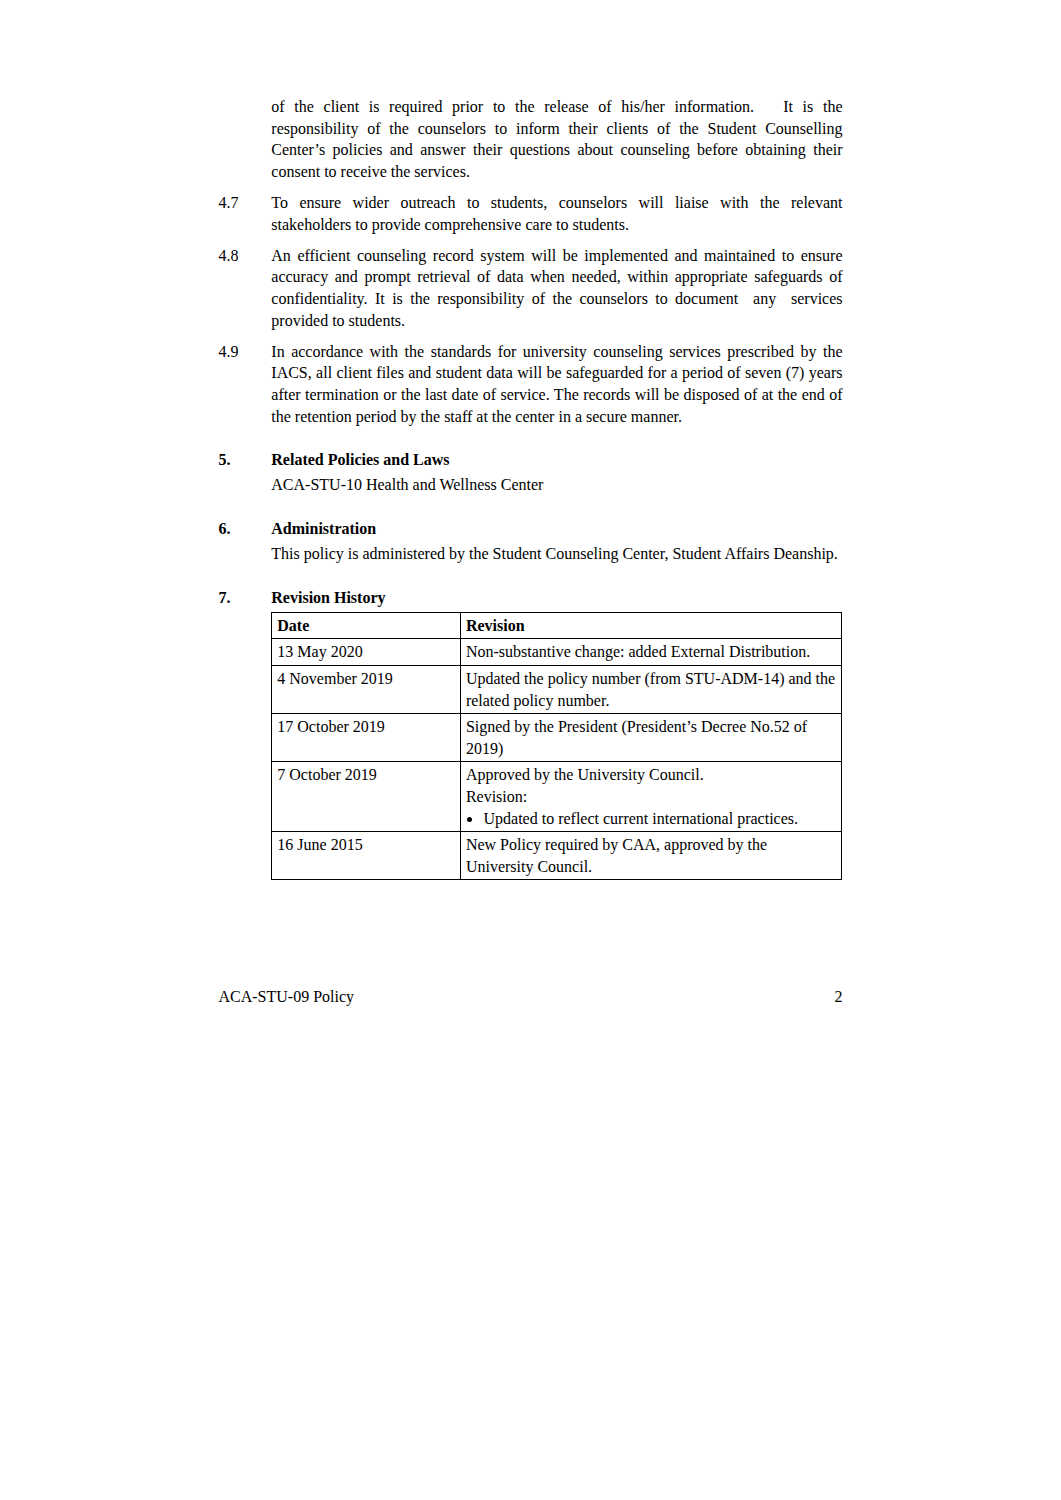of the client is required prior to the release of his/her information. It is the responsibility of the counselors to inform their clients of the Student Counselling Center’s policies and answer their questions about counseling before obtaining their consent to receive the services.
4.7
To ensure wider outreach to students, counselors will liaise with the relevant stakeholders to provide comprehensive care to students.
4.8
An efficient counseling record system will be implemented and maintained to ensure accuracy and prompt retrieval of data when needed, within appropriate safeguards of confidentiality. It is the responsibility of the counselors to document any services provided to students.
4.9
In accordance with the standards for university counseling services prescribed by the IACS, all client files and student data will be safeguarded for a period of seven (7) years after termination or the last date of service. The records will be disposed of at the end of the retention period by the staff at the center in a secure manner.
5.
Related Policies and Laws
ACA-STU-10 Health and Wellness Center
6.
Administration
This policy is administered by the Student Counseling Center, Student Affairs Deanship.
7.
Revision History
| Date | Revision |
| --- | --- |
| 13 May 2020 | Non-substantive change: added External Distribution. |
| 4 November 2019 | Updated the policy number (from STU-ADM-14) and the related policy number. |
| 17 October 2019 | Signed by the President (President’s Decree No.52 of 2019) |
| 7 October 2019 | Approved by the University Council. Revision: Updated to reflect current international practices. |
| 16 June 2015 | New Policy required by CAA, approved by the University Council. |
ACA-STU-09 Policy 2